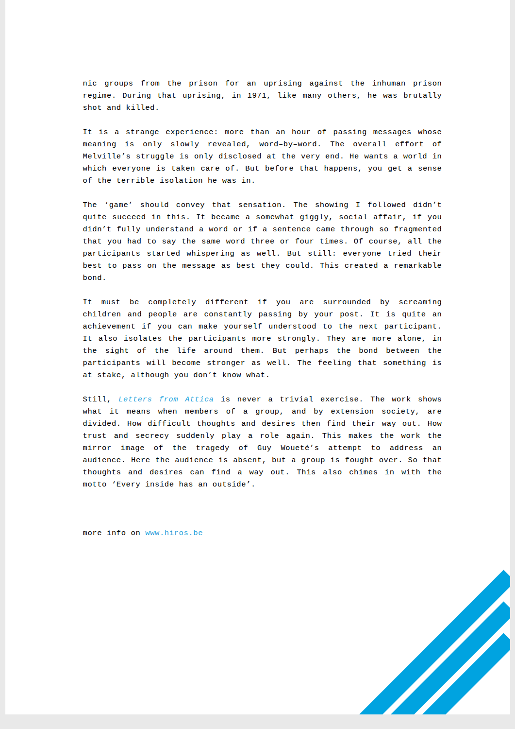nic groups from the prison for an uprising against the inhuman prison regime. During that uprising, in 1971, like many others, he was brutally shot and killed.
It is a strange experience: more than an hour of passing messages whose meaning is only slowly revealed, word–by–word. The overall effort of Melville’s struggle is only disclosed at the very end. He wants a world in which everyone is taken care of. But before that happens, you get a sense of the terrible isolation he was in.
The ‘game’ should convey that sensation. The showing I followed didn’t quite succeed in this. It became a somewhat giggly, social affair, if you didn’t fully understand a word or if a sentence came through so fragmented that you had to say the same word three or four times. Of course, all the participants started whispering as well. But still: everyone tried their best to pass on the message as best they could. This created a remarkable bond.
It must be completely different if you are surrounded by screaming children and people are constantly passing by your post. It is quite an achievement if you can make yourself understood to the next participant. It also isolates the participants more strongly. They are more alone, in the sight of the life around them. But perhaps the bond between the participants will become stronger as well. The feeling that something is at stake, although you don’t know what.
Still, Letters from Attica is never a trivial exercise. The work shows what it means when members of a group, and by extension society, are divided. How difficult thoughts and desires then find their way out. How trust and secrecy suddenly play a role again. This makes the work the mirror image of the tragedy of Guy Woueté’s attempt to address an audience. Here the audience is absent, but a group is fought over. So that thoughts and desires can find a way out. This also chimes in with the motto ‘Every inside has an outside’.
more info on www.hiros.be